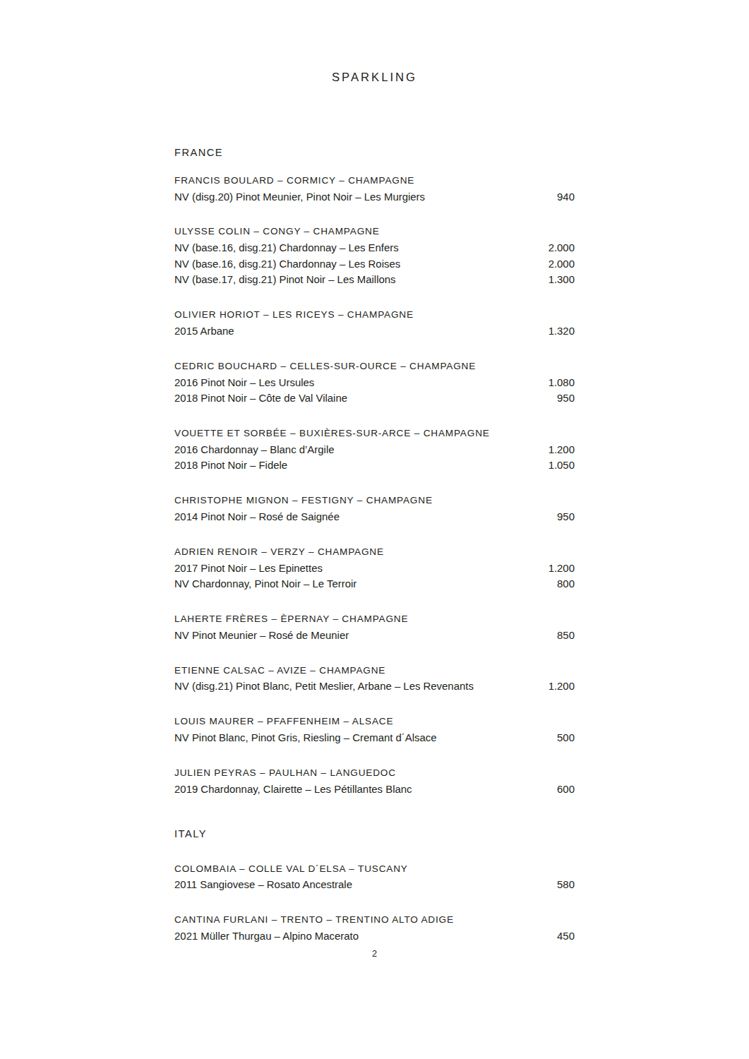SPARKLING
FRANCE
FRANCIS BOULARD – CORMICY – CHAMPAGNE
| NV (disg.20) Pinot Meunier, Pinot Noir – Les Murgiers | 940 |
ULYSSE COLIN – CONGY – CHAMPAGNE
| NV (base.16, disg.21) Chardonnay – Les Enfers | 2.000 |
| NV (base.16, disg.21) Chardonnay – Les Roises | 2.000 |
| NV (base.17, disg.21) Pinot Noir – Les Maillons | 1.300 |
OLIVIER HORIOT – LES RICEYS – CHAMPAGNE
| 2015 Arbane | 1.320 |
CEDRIC BOUCHARD – CELLES-SUR-OURCE – CHAMPAGNE
| 2016 Pinot Noir – Les Ursules | 1.080 |
| 2018 Pinot Noir – Côte de Val Vilaine | 950 |
VOUETTE ET SORBÉE – BUXIÈRES-SUR-ARCE – CHAMPAGNE
| 2016 Chardonnay – Blanc d’Argile | 1.200 |
| 2018 Pinot Noir – Fidele | 1.050 |
CHRISTOPHE MIGNON – FESTIGNY – CHAMPAGNE
| 2014 Pinot Noir – Rosé de Saignée | 950 |
ADRIEN RENOIR – VERZY – CHAMPAGNE
| 2017 Pinot Noir – Les Epinettes | 1.200 |
| NV Chardonnay, Pinot Noir – Le Terroir | 800 |
LAHERTE FRÈRES – ÈPERNAY – CHAMPAGNE
| NV Pinot Meunier – Rosé de Meunier | 850 |
ETIENNE CALSAC – AVIZE – CHAMPAGNE
| NV (disg.21) Pinot Blanc, Petit Meslier, Arbane – Les Revenants | 1.200 |
LOUIS MAURER – PFAFFENHEIM – ALSACE
| NV Pinot Blanc, Pinot Gris, Riesling – Cremant d´Alsace | 500 |
JULIEN PEYRAS – PAULHAN – LANGUEDOC
| 2019 Chardonnay, Clairette – Les Pétillantes Blanc | 600 |
ITALY
COLOMBAIA – COLLE VAL D´ELSA – TUSCANY
| 2011 Sangiovese – Rosato Ancestrale | 580 |
CANTINA FURLANI – TRENTO – TRENTINO ALTO ADIGE
| 2021 Müller Thurgau – Alpino Macerato | 450 |
2